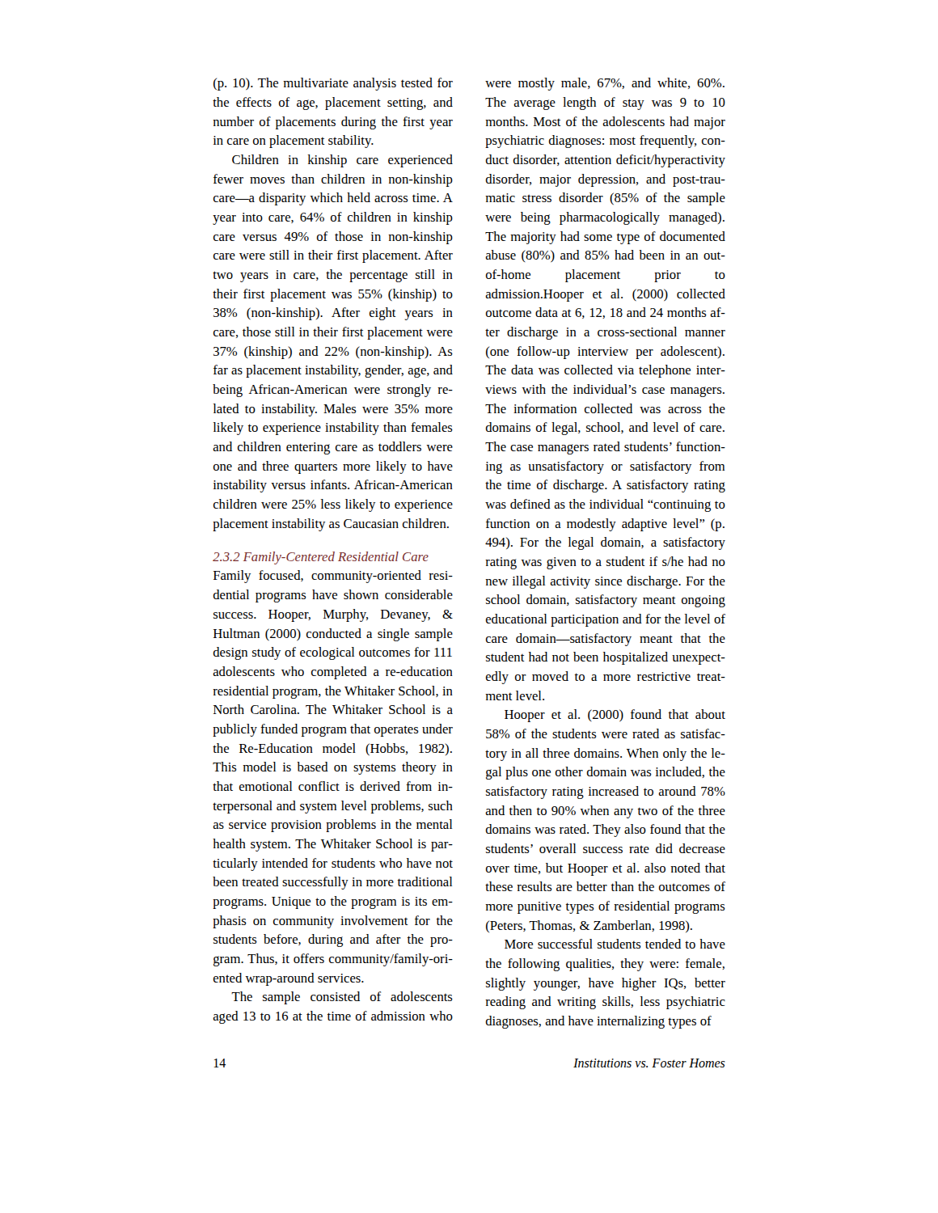(p. 10). The multivariate analysis tested for the effects of age, placement setting, and number of placements during the first year in care on placement stability.
Children in kinship care experienced fewer moves than children in non-kinship care—a disparity which held across time. A year into care, 64% of children in kinship care versus 49% of those in non-kinship care were still in their first placement. After two years in care, the percentage still in their first placement was 55% (kinship) to 38% (non-kinship). After eight years in care, those still in their first placement were 37% (kinship) and 22% (non-kinship). As far as placement instability, gender, age, and being African-American were strongly related to instability. Males were 35% more likely to experience instability than females and children entering care as toddlers were one and three quarters more likely to have instability versus infants. African-American children were 25% less likely to experience placement instability as Caucasian children.
2.3.2 Family-Centered Residential Care
Family focused, community-oriented residential programs have shown considerable success. Hooper, Murphy, Devaney, & Hultman (2000) conducted a single sample design study of ecological outcomes for 111 adolescents who completed a re-education residential program, the Whitaker School, in North Carolina. The Whitaker School is a publicly funded program that operates under the Re-Education model (Hobbs, 1982). This model is based on systems theory in that emotional conflict is derived from interpersonal and system level problems, such as service provision problems in the mental health system. The Whitaker School is particularly intended for students who have not been treated successfully in more traditional programs. Unique to the program is its emphasis on community involvement for the students before, during and after the program. Thus, it offers community/family-oriented wrap-around services.
The sample consisted of adolescents aged 13 to 16 at the time of admission who were mostly male, 67%, and white, 60%. The average length of stay was 9 to 10 months. Most of the adolescents had major psychiatric diagnoses: most frequently, conduct disorder, attention deficit/hyperactivity disorder, major depression, and post-traumatic stress disorder (85% of the sample were being pharmacologically managed). The majority had some type of documented abuse (80%) and 85% had been in an out-of-home placement prior to admission.Hooper et al. (2000) collected outcome data at 6, 12, 18 and 24 months after discharge in a cross-sectional manner (one follow-up interview per adolescent). The data was collected via telephone interviews with the individual’s case managers. The information collected was across the domains of legal, school, and level of care. The case managers rated students’ functioning as unsatisfactory or satisfactory from the time of discharge. A satisfactory rating was defined as the individual “continuing to function on a modestly adaptive level” (p. 494). For the legal domain, a satisfactory rating was given to a student if s/he had no new illegal activity since discharge. For the school domain, satisfactory meant ongoing educational participation and for the level of care domain—satisfactory meant that the student had not been hospitalized unexpectedly or moved to a more restrictive treatment level.
Hooper et al. (2000) found that about 58% of the students were rated as satisfactory in all three domains. When only the legal plus one other domain was included, the satisfactory rating increased to around 78% and then to 90% when any two of the three domains was rated. They also found that the students’ overall success rate did decrease over time, but Hooper et al. also noted that these results are better than the outcomes of more punitive types of residential programs (Peters, Thomas, & Zamberlan, 1998).
More successful students tended to have the following qualities, they were: female, slightly younger, have higher IQs, better reading and writing skills, less psychiatric diagnoses, and have internalizing types of
14 Institutions vs. Foster Homes